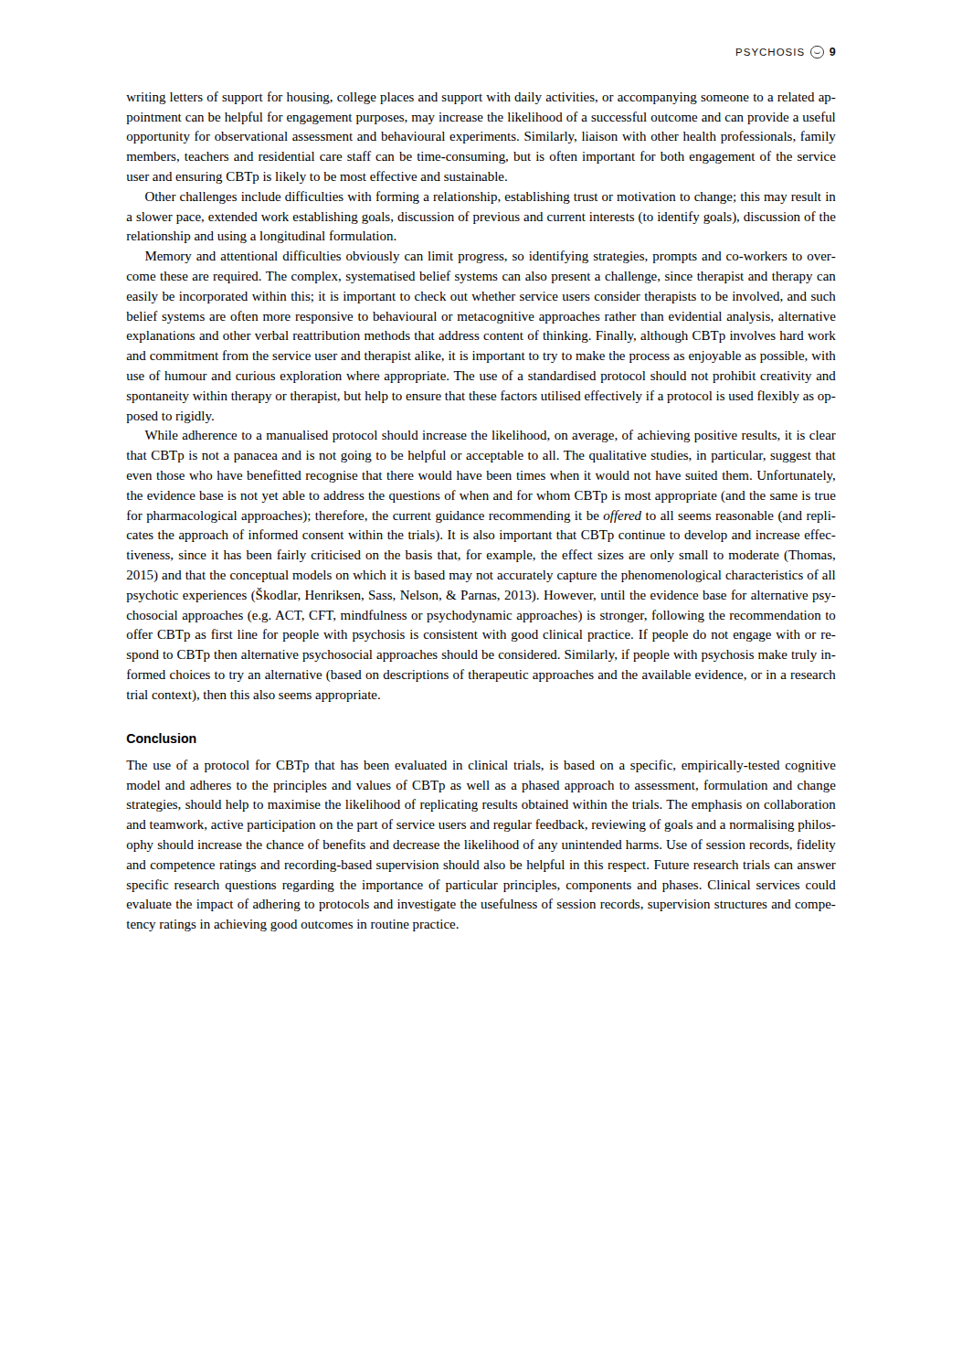Psychosis 9
writing letters of support for housing, college places and support with daily activities, or accompanying someone to a related appointment can be helpful for engagement purposes, may increase the likelihood of a successful outcome and can provide a useful opportunity for observational assessment and behavioural experiments. Similarly, liaison with other health professionals, family members, teachers and residential care staff can be time-consuming, but is often important for both engagement of the service user and ensuring CBTp is likely to be most effective and sustainable.
Other challenges include difficulties with forming a relationship, establishing trust or motivation to change; this may result in a slower pace, extended work establishing goals, discussion of previous and current interests (to identify goals), discussion of the relationship and using a longitudinal formulation.
Memory and attentional difficulties obviously can limit progress, so identifying strategies, prompts and co-workers to overcome these are required. The complex, systematised belief systems can also present a challenge, since therapist and therapy can easily be incorporated within this; it is important to check out whether service users consider therapists to be involved, and such belief systems are often more responsive to behavioural or metacognitive approaches rather than evidential analysis, alternative explanations and other verbal reattribution methods that address content of thinking. Finally, although CBTp involves hard work and commitment from the service user and therapist alike, it is important to try to make the process as enjoyable as possible, with use of humour and curious exploration where appropriate. The use of a standardised protocol should not prohibit creativity and spontaneity within therapy or therapist, but help to ensure that these factors utilised effectively if a protocol is used flexibly as opposed to rigidly.
While adherence to a manualised protocol should increase the likelihood, on average, of achieving positive results, it is clear that CBTp is not a panacea and is not going to be helpful or acceptable to all. The qualitative studies, in particular, suggest that even those who have benefitted recognise that there would have been times when it would not have suited them. Unfortunately, the evidence base is not yet able to address the questions of when and for whom CBTp is most appropriate (and the same is true for pharmacological approaches); therefore, the current guidance recommending it be offered to all seems reasonable (and replicates the approach of informed consent within the trials). It is also important that CBTp continue to develop and increase effectiveness, since it has been fairly criticised on the basis that, for example, the effect sizes are only small to moderate (Thomas, 2015) and that the conceptual models on which it is based may not accurately capture the phenomenological characteristics of all psychotic experiences (Škodlar, Henriksen, Sass, Nelson, & Parnas, 2013). However, until the evidence base for alternative psychosocial approaches (e.g. ACT, CFT, mindfulness or psychodynamic approaches) is stronger, following the recommendation to offer CBTp as first line for people with psychosis is consistent with good clinical practice. If people do not engage with or respond to CBTp then alternative psychosocial approaches should be considered. Similarly, if people with psychosis make truly informed choices to try an alternative (based on descriptions of therapeutic approaches and the available evidence, or in a research trial context), then this also seems appropriate.
Conclusion
The use of a protocol for CBTp that has been evaluated in clinical trials, is based on a specific, empirically-tested cognitive model and adheres to the principles and values of CBTp as well as a phased approach to assessment, formulation and change strategies, should help to maximise the likelihood of replicating results obtained within the trials. The emphasis on collaboration and teamwork, active participation on the part of service users and regular feedback, reviewing of goals and a normalising philosophy should increase the chance of benefits and decrease the likelihood of any unintended harms. Use of session records, fidelity and competence ratings and recording-based supervision should also be helpful in this respect. Future research trials can answer specific research questions regarding the importance of particular principles, components and phases. Clinical services could evaluate the impact of adhering to protocols and investigate the usefulness of session records, supervision structures and competency ratings in achieving good outcomes in routine practice.